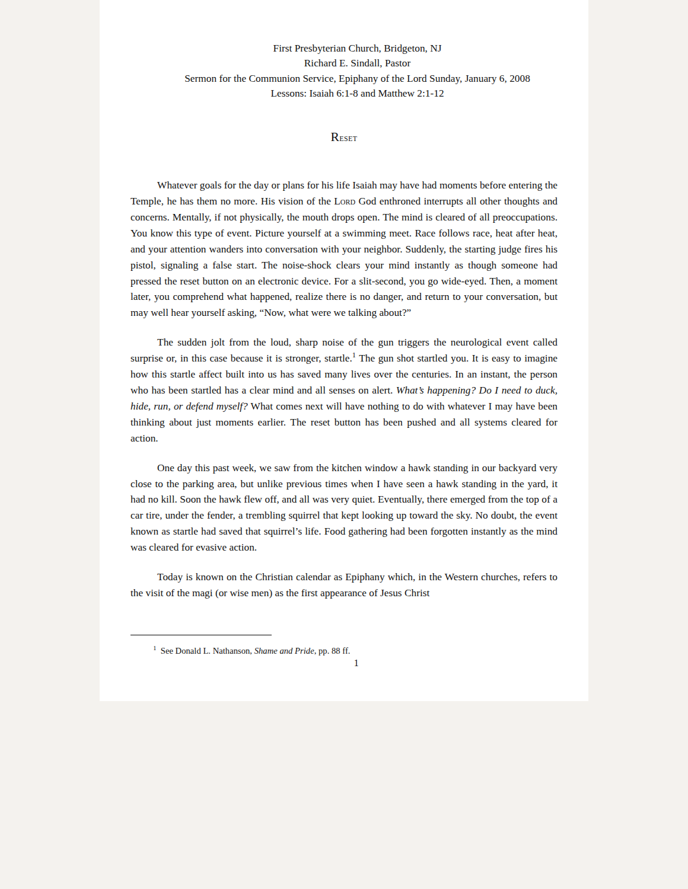First Presbyterian Church, Bridgeton, NJ
Richard E. Sindall, Pastor
Sermon for the Communion Service, Epiphany of the Lord Sunday, January 6, 2008
Lessons: Isaiah 6:1-8 and Matthew 2:1-12
Reset
Whatever goals for the day or plans for his life Isaiah may have had moments before entering the Temple, he has them no more. His vision of the Lord God enthroned interrupts all other thoughts and concerns. Mentally, if not physically, the mouth drops open. The mind is cleared of all preoccupations. You know this type of event. Picture yourself at a swimming meet. Race follows race, heat after heat, and your attention wanders into conversation with your neighbor. Suddenly, the starting judge fires his pistol, signaling a false start. The noise-shock clears your mind instantly as though someone had pressed the reset button on an electronic device. For a slit-second, you go wide-eyed. Then, a moment later, you comprehend what happened, realize there is no danger, and return to your conversation, but may well hear yourself asking, “Now, what were we talking about?”
The sudden jolt from the loud, sharp noise of the gun triggers the neurological event called surprise or, in this case because it is stronger, startle.1 The gun shot startled you. It is easy to imagine how this startle affect built into us has saved many lives over the centuries. In an instant, the person who has been startled has a clear mind and all senses on alert. What’s happening? Do I need to duck, hide, run, or defend myself? What comes next will have nothing to do with whatever I may have been thinking about just moments earlier. The reset button has been pushed and all systems cleared for action.
One day this past week, we saw from the kitchen window a hawk standing in our backyard very close to the parking area, but unlike previous times when I have seen a hawk standing in the yard, it had no kill. Soon the hawk flew off, and all was very quiet. Eventually, there emerged from the top of a car tire, under the fender, a trembling squirrel that kept looking up toward the sky. No doubt, the event known as startle had saved that squirrel’s life. Food gathering had been forgotten instantly as the mind was cleared for evasive action.
Today is known on the Christian calendar as Epiphany which, in the Western churches, refers to the visit of the magi (or wise men) as the first appearance of Jesus Christ
1 See Donald L. Nathanson, Shame and Pride, pp. 88 ff.
1